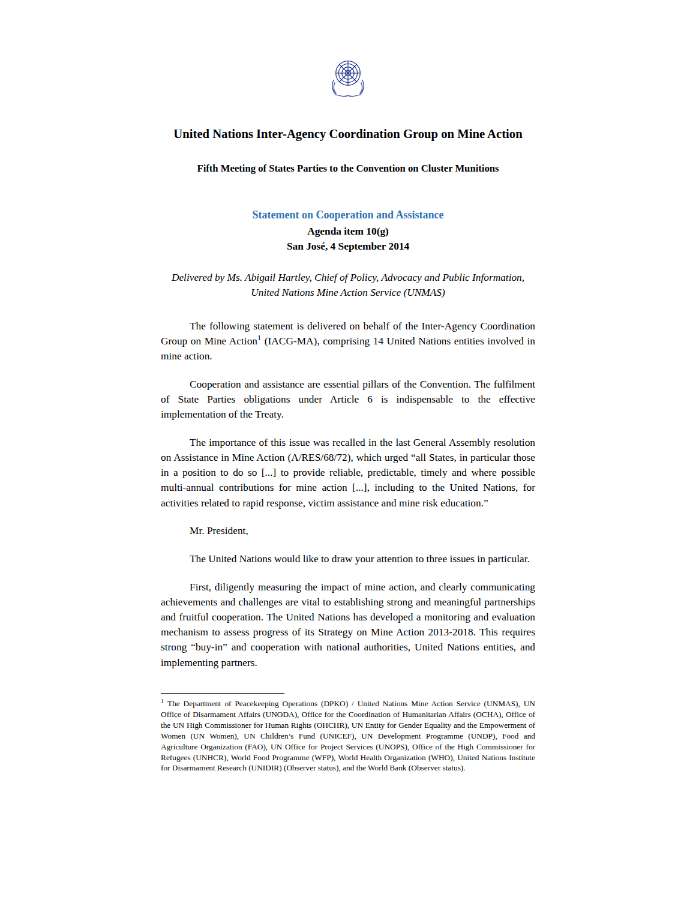United Nations Inter-Agency Coordination Group on Mine Action
Fifth Meeting of States Parties to the Convention on Cluster Munitions
Statement on Cooperation and Assistance
Agenda item 10(g)
San José, 4 September 2014
Delivered by Ms. Abigail Hartley, Chief of Policy, Advocacy and Public Information, United Nations Mine Action Service (UNMAS)
The following statement is delivered on behalf of the Inter-Agency Coordination Group on Mine Action1 (IACG-MA), comprising 14 United Nations entities involved in mine action.
Cooperation and assistance are essential pillars of the Convention. The fulfilment of State Parties obligations under Article 6 is indispensable to the effective implementation of the Treaty.
The importance of this issue was recalled in the last General Assembly resolution on Assistance in Mine Action (A/RES/68/72), which urged “all States, in particular those in a position to do so [...] to provide reliable, predictable, timely and where possible multi-annual contributions for mine action [...], including to the United Nations, for activities related to rapid response, victim assistance and mine risk education.”
Mr. President,
The United Nations would like to draw your attention to three issues in particular.
First, diligently measuring the impact of mine action, and clearly communicating achievements and challenges are vital to establishing strong and meaningful partnerships and fruitful cooperation. The United Nations has developed a monitoring and evaluation mechanism to assess progress of its Strategy on Mine Action 2013-2018. This requires strong “buy-in” and cooperation with national authorities, United Nations entities, and implementing partners.
1 The Department of Peacekeeping Operations (DPKO) / United Nations Mine Action Service (UNMAS), UN Office of Disarmament Affairs (UNODA), Office for the Coordination of Humanitarian Affairs (OCHA), Office of the UN High Commissioner for Human Rights (OHCHR), UN Entity for Gender Equality and the Empowerment of Women (UN Women), UN Children’s Fund (UNICEF), UN Development Programme (UNDP), Food and Agriculture Organization (FAO), UN Office for Project Services (UNOPS), Office of the High Commissioner for Refugees (UNHCR), World Food Programme (WFP), World Health Organization (WHO), United Nations Institute for Disarmament Research (UNIDIR) (Observer status), and the World Bank (Observer status).